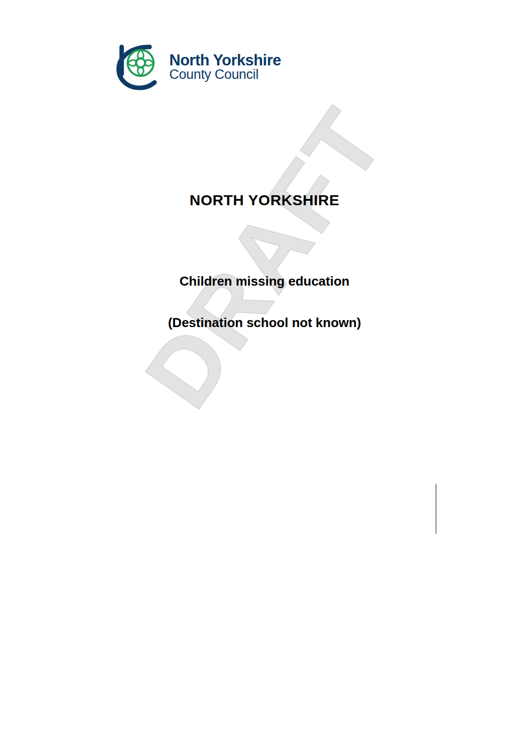DRAFT
North Yorkshire
County Council
NORTH YORKSHIRE
Children missing education
(Destination school not known)